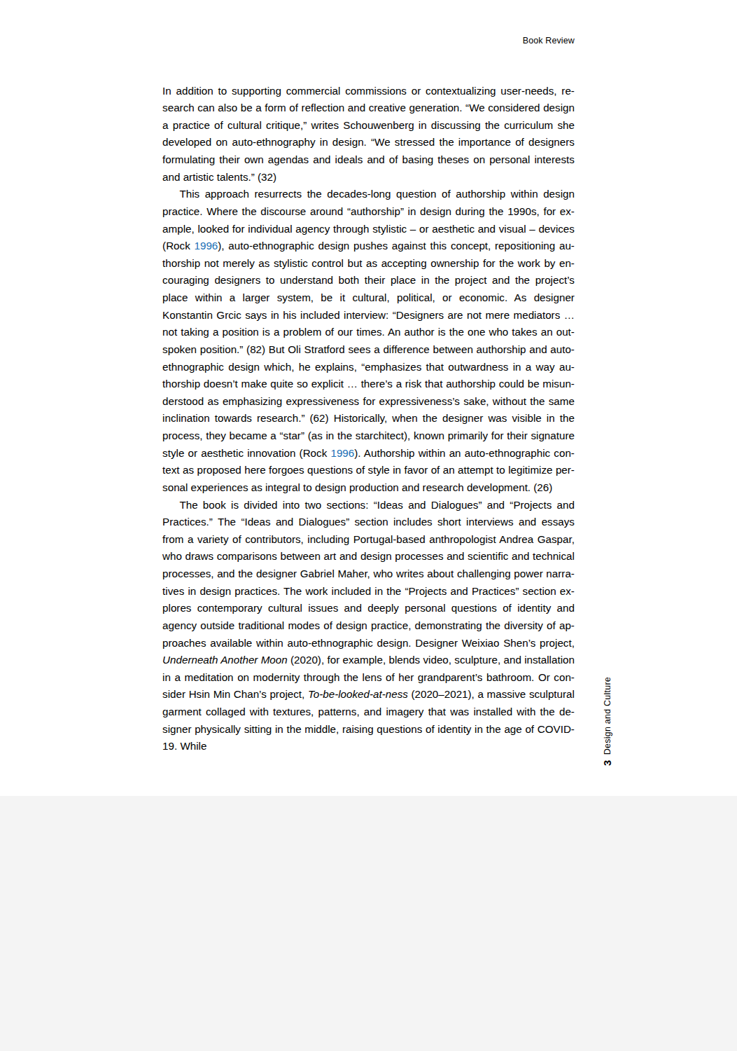Book Review
In addition to supporting commercial commissions or contextualizing user-needs, research can also be a form of reflection and creative generation. “We considered design a practice of cultural critique,” writes Schouwenberg in discussing the curriculum she developed on auto-ethnography in design. “We stressed the importance of designers formulating their own agendas and ideals and of basing theses on personal interests and artistic talents.” (32)
This approach resurrects the decades-long question of authorship within design practice. Where the discourse around “authorship” in design during the 1990s, for example, looked for individual agency through stylistic – or aesthetic and visual – devices (Rock 1996), auto-ethnographic design pushes against this concept, repositioning authorship not merely as stylistic control but as accepting ownership for the work by encouraging designers to understand both their place in the project and the project’s place within a larger system, be it cultural, political, or economic. As designer Konstantin Grcic says in his included interview: “Designers are not mere mediators … not taking a position is a problem of our times. An author is the one who takes an outspoken position.” (82) But Oli Stratford sees a difference between authorship and auto-ethnographic design which, he explains, “emphasizes that outwardness in a way authorship doesn’t make quite so explicit … there’s a risk that authorship could be misunderstood as emphasizing expressiveness for expressiveness’s sake, without the same inclination towards research.” (62) Historically, when the designer was visible in the process, they became a “star” (as in the starchitect), known primarily for their signature style or aesthetic innovation (Rock 1996). Authorship within an auto-ethnographic context as proposed here forgoes questions of style in favor of an attempt to legitimize personal experiences as integral to design production and research development. (26)
The book is divided into two sections: “Ideas and Dialogues” and “Projects and Practices.” The “Ideas and Dialogues” section includes short interviews and essays from a variety of contributors, including Portugal-based anthropologist Andrea Gaspar, who draws comparisons between art and design processes and scientific and technical processes, and the designer Gabriel Maher, who writes about challenging power narratives in design practices. The work included in the “Projects and Practices” section explores contemporary cultural issues and deeply personal questions of identity and agency outside traditional modes of design practice, demonstrating the diversity of approaches available within auto-ethnographic design. Designer Weixiao Shen’s project, Underneath Another Moon (2020), for example, blends video, sculpture, and installation in a meditation on modernity through the lens of her grandparent’s bathroom. Or consider Hsin Min Chan’s project, To-be-looked-at-ness (2020–2021), a massive sculptural garment collaged with textures, patterns, and imagery that was installed with the designer physically sitting in the middle, raising questions of identity in the age of COVID-19. While
3 Design and Culture